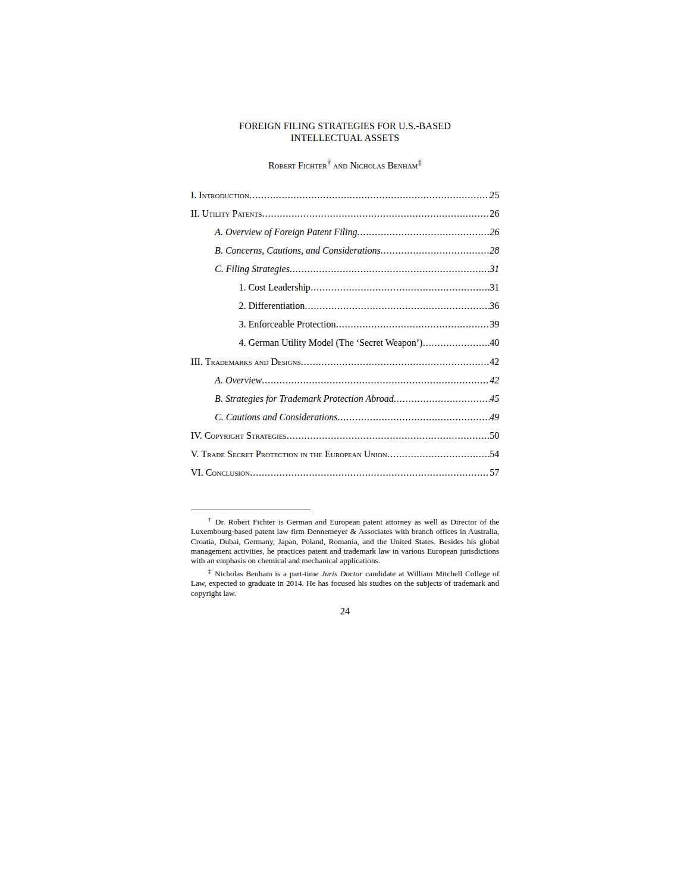FOREIGN FILING STRATEGIES FOR U.S.-BASED
INTELLECTUAL ASSETS
Robert Fichter† and Nicholas Benham‡
I. Introduction .................................................................................. 25
II. Utility Patents .................................................................................. 26
A. Overview of Foreign Patent Filing .................................................................................. 26
B. Concerns, Cautions, and Considerations .................................................................................. 28
C. Filing Strategies .................................................................................. 31
1. Cost Leadership .................................................................................. 31
2. Differentiation .................................................................................. 36
3. Enforceable Protection .................................................................................. 39
4. German Utility Model (The ‘Secret Weapon’) .................................................................................. 40
III. Trademarks and Designs .................................................................................. 42
A. Overview .................................................................................. 42
B. Strategies for Trademark Protection Abroad .................................................................................. 45
C. Cautions and Considerations .................................................................................. 49
IV. Copyright Strategies .................................................................................. 50
V. Trade Secret Protection in the European Union .................................................................................. 54
VI. Conclusion .................................................................................. 57
† Dr. Robert Fichter is German and European patent attorney as well as Director of the Luxembourg-based patent law firm Dennemeyer & Associates with branch offices in Australia, Croatia, Dubai, Germany, Japan, Poland, Romania, and the United States. Besides his global management activities, he practices patent and trademark law in various European jurisdictions with an emphasis on chemical and mechanical applications.
‡ Nicholas Benham is a part-time Juris Doctor candidate at William Mitchell College of Law, expected to graduate in 2014. He has focused his studies on the subjects of trademark and copyright law.
24